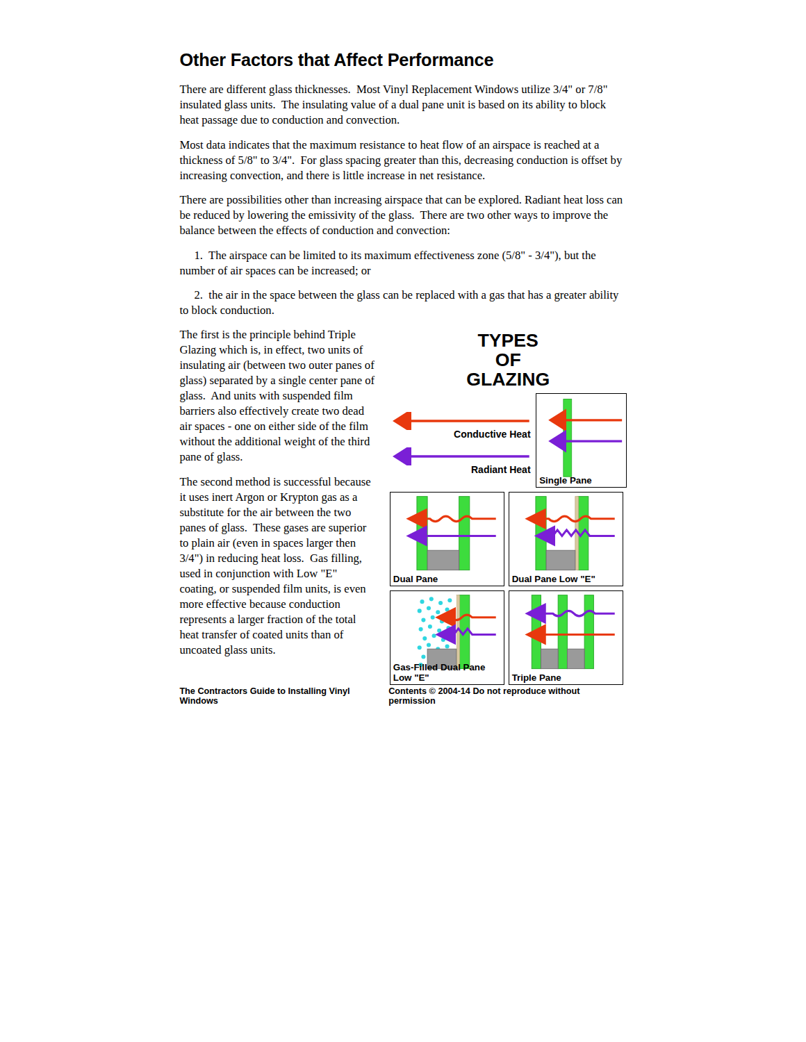Other Factors that Affect Performance
There are different glass thicknesses. Most Vinyl Replacement Windows utilize 3/4" or 7/8" insulated glass units. The insulating value of a dual pane unit is based on its ability to block heat passage due to conduction and convection.
Most data indicates that the maximum resistance to heat flow of an airspace is reached at a thickness of 5/8" to 3/4". For glass spacing greater than this, decreasing conduction is offset by increasing convection, and there is little increase in net resistance.
There are possibilities other than increasing airspace that can be explored. Radiant heat loss can be reduced by lowering the emissivity of the glass. There are two other ways to improve the balance between the effects of conduction and convection:
1. The airspace can be limited to its maximum effectiveness zone (5/8" - 3/4"), but the number of air spaces can be increased; or
2. the air in the space between the glass can be replaced with a gas that has a greater ability to block conduction.
TYPES
OF
GLAZING
Conductive Heat
Radiant Heat
Single Pane
Dual Pane
Dual Pane Low "E"
Gas-Filled Dual Pane Low "E"
Triple Pane
The first is the principle behind Triple Glazing which is, in effect, two units of insulating air (between two outer panes of glass) separated by a single center pane of glass. And units with suspended film barriers also effectively create two dead air spaces - one on either side of the film without the additional weight of the third pane of glass.
The second method is successful because it uses inert Argon or Krypton gas as a substitute for the air between the two panes of glass. These gases are superior to plain air (even in spaces larger then 3/4") in reducing heat loss. Gas filling, used in conjunction with Low "E" coating, or suspended film units, is even more effective because conduction represents a larger fraction of the total heat transfer of coated units than of uncoated glass units.
The Contractors Guide to Installing Vinyl Windows Contents © 2004-14 Do not reproduce without permission